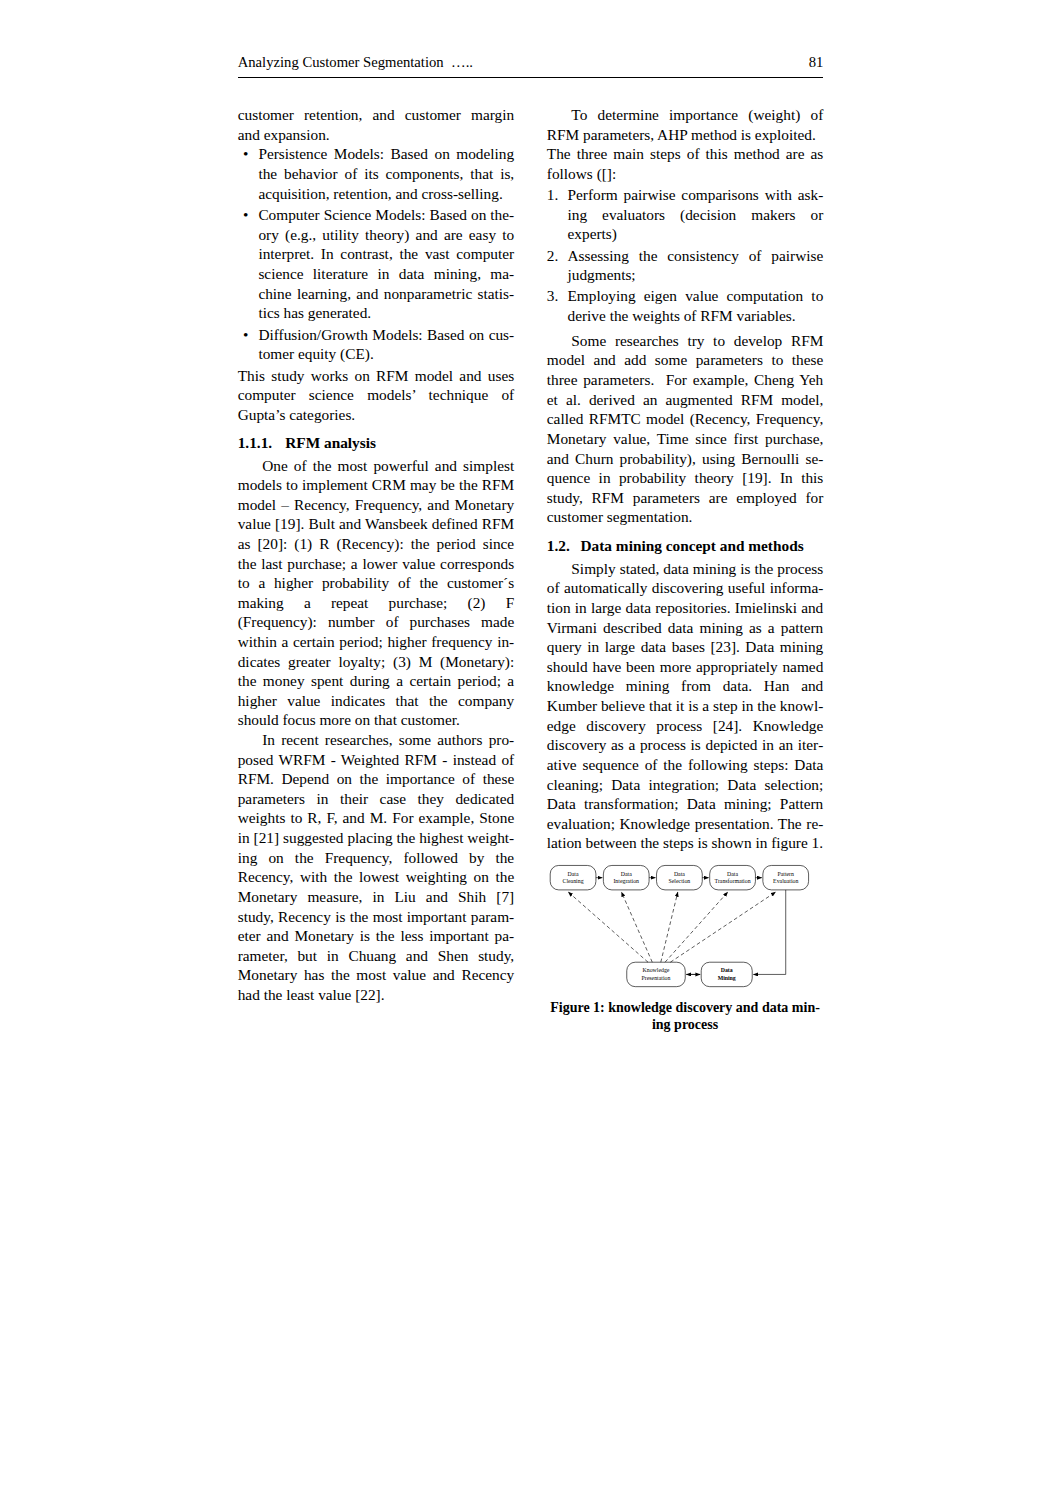Analyzing Customer Segmentation ….. 81
customer retention, and customer margin and expansion.
Persistence Models: Based on modeling the behavior of its components, that is, acquisition, retention, and cross-selling.
Computer Science Models: Based on theory (e.g., utility theory) and are easy to interpret. In contrast, the vast computer science literature in data mining, machine learning, and nonparametric statistics has generated.
Diffusion/Growth Models: Based on customer equity (CE).
This study works on RFM model and uses computer science models’ technique of Gupta’s categories.
1.1.1. RFM analysis
One of the most powerful and simplest models to implement CRM may be the RFM model – Recency, Frequency, and Monetary value [19]. Bult and Wansbeek defined RFM as [20]: (1) R (Recency): the period since the last purchase; a lower value corresponds to a higher probability of the customer´s making a repeat purchase; (2) F (Frequency): number of purchases made within a certain period; higher frequency indicates greater loyalty; (3) M (Monetary): the money spent during a certain period; a higher value indicates that the company should focus more on that customer.
In recent researches, some authors proposed WRFM - Weighted RFM - instead of RFM. Depend on the importance of these parameters in their case they dedicated weights to R, F, and M. For example, Stone in [21] suggested placing the highest weighting on the Frequency, followed by the Recency, with the lowest weighting on the Monetary measure, in Liu and Shih [7] study, Recency is the most important parameter and Monetary is the less important parameter, but in Chuang and Shen study, Monetary has the most value and Recency had the least value [22].
To determine importance (weight) of RFM parameters, AHP method is exploited.
The three main steps of this method are as follows ([]:
Perform pairwise comparisons with asking evaluators (decision makers or experts)
Assessing the consistency of pairwise judgments;
Employing eigen value computation to derive the weights of RFM variables.
Some researches try to develop RFM model and add some parameters to these three parameters. For example, Cheng Yeh et al. derived an augmented RFM model, called RFMTC model (Recency, Frequency, Monetary value, Time since first purchase, and Churn probability), using Bernoulli sequence in probability theory [19]. In this study, RFM parameters are employed for customer segmentation.
1.2. Data mining concept and methods
Simply stated, data mining is the process of automatically discovering useful information in large data repositories. Imielinski and Virmani described data mining as a pattern query in large data bases [23]. Data mining should have been more appropriately named knowledge mining from data. Han and Kumber believe that it is a step in the knowledge discovery process [24]. Knowledge discovery as a process is depicted in an iterative sequence of the following steps: Data cleaning; Data integration; Data selection; Data transformation; Data mining; Pattern evaluation; Knowledge presentation. The relation between the steps is shown in figure 1.
Data Cleaning Data Integration Data Selection Data Transformation Pattern Evaluation Knowledge Presentation Data Mining
Figure 1: knowledge discovery and data mining process